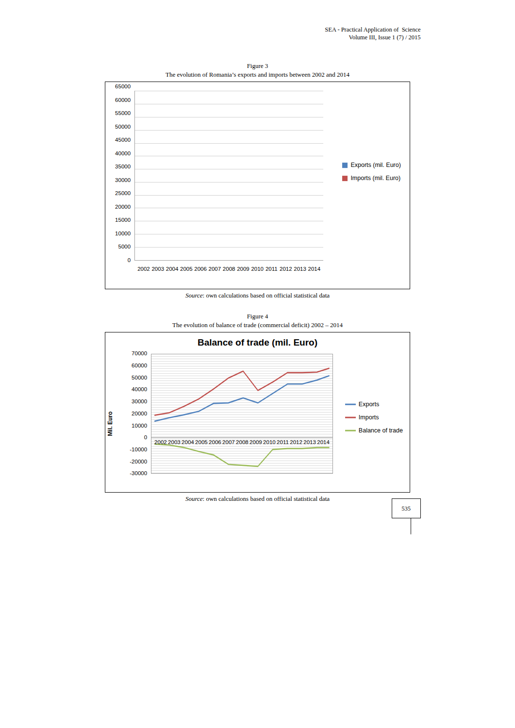SEA - Practical Application of Science
Volume III, Issue 1 (7) / 2015
Figure 3
The evolution of Romania’s exports and imports between 2002 and 2014
65000
60000
55000
50000
45000
40000
35000
30000
25000
20000
15000
10000
5000
0
2002
2003
2004
2005
2006
2007
2008
2009
2010
2011
2012
2013
2014
Exports (mil. Euro)
Imports (mil. Euro)
Source: own calculations based on official statistical data
Figure 4
The evolution of balance of trade (commercial deficit) 2002 – 2014
Balance of trade (mil. Euro)
Mil. Euro
70000
60000
50000
40000
30000
20000
10000
0
-10000
-20000
-30000
2002200320042005200620072008200920102011201220132014
Exports
Imports
Balance of trade
Source: own calculations based on official statistical data
535